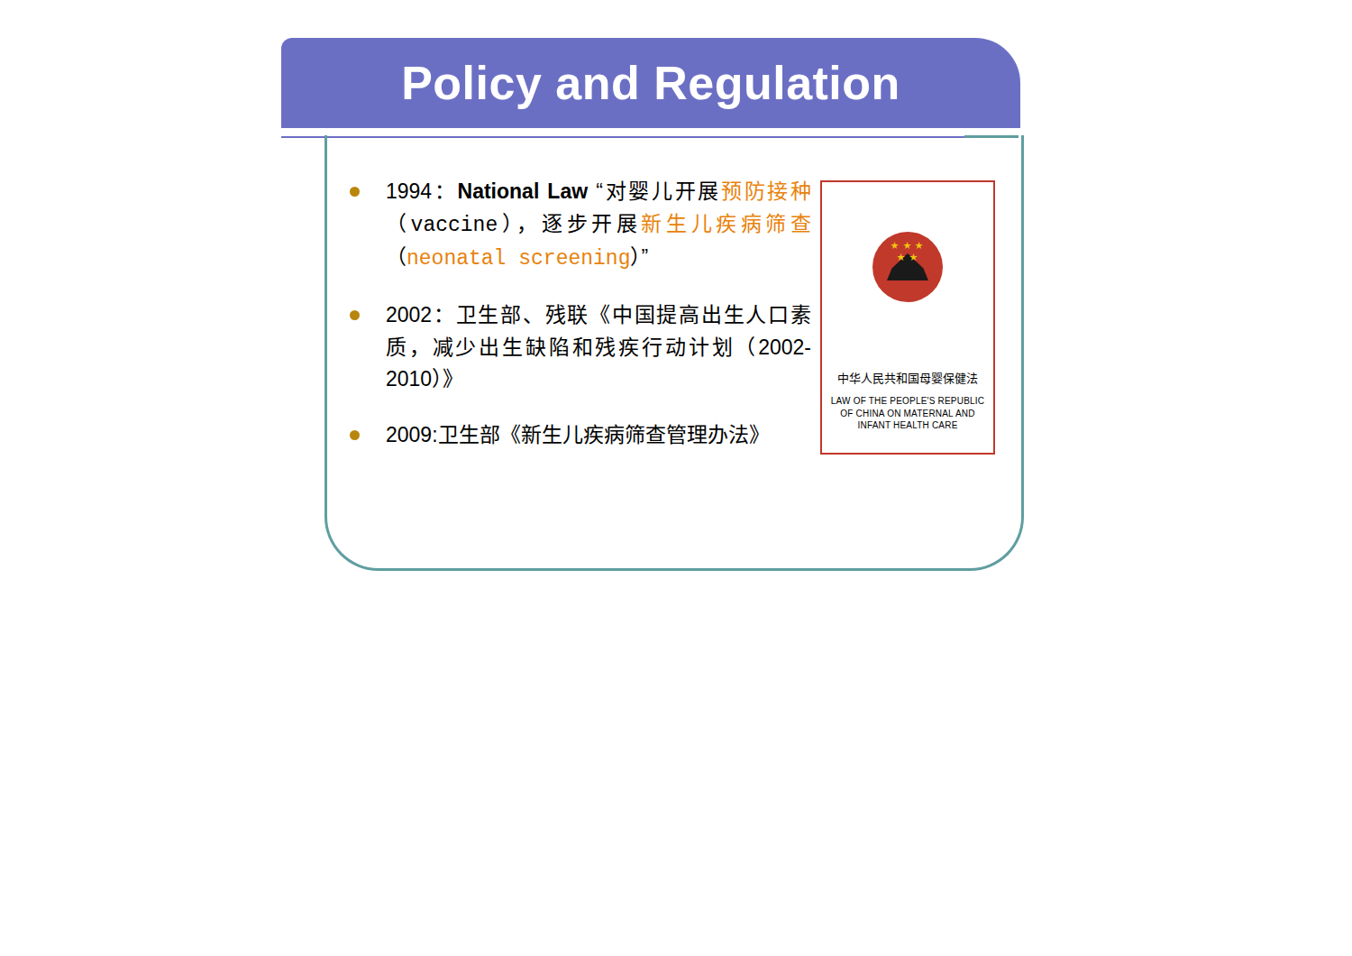Policy and Regulation
1994：National Law “对婴儿开展预防接种（vaccine），逐步开展新生儿疾病筛查（neonatal screening）”
2002：卫生部、残联《中国提高出生人口素质，减少出生缺陷和残疾行动计划（2002-2010）》
2009:卫生部《新生儿疾病筛查管理办法》
★ ★ ★ ★ ★
中华人民共和国母婴保健法
LAW OF THE PEOPLE'S REPUBLIC OF CHINA ON MATERNAL AND INFANT HEALTH CARE